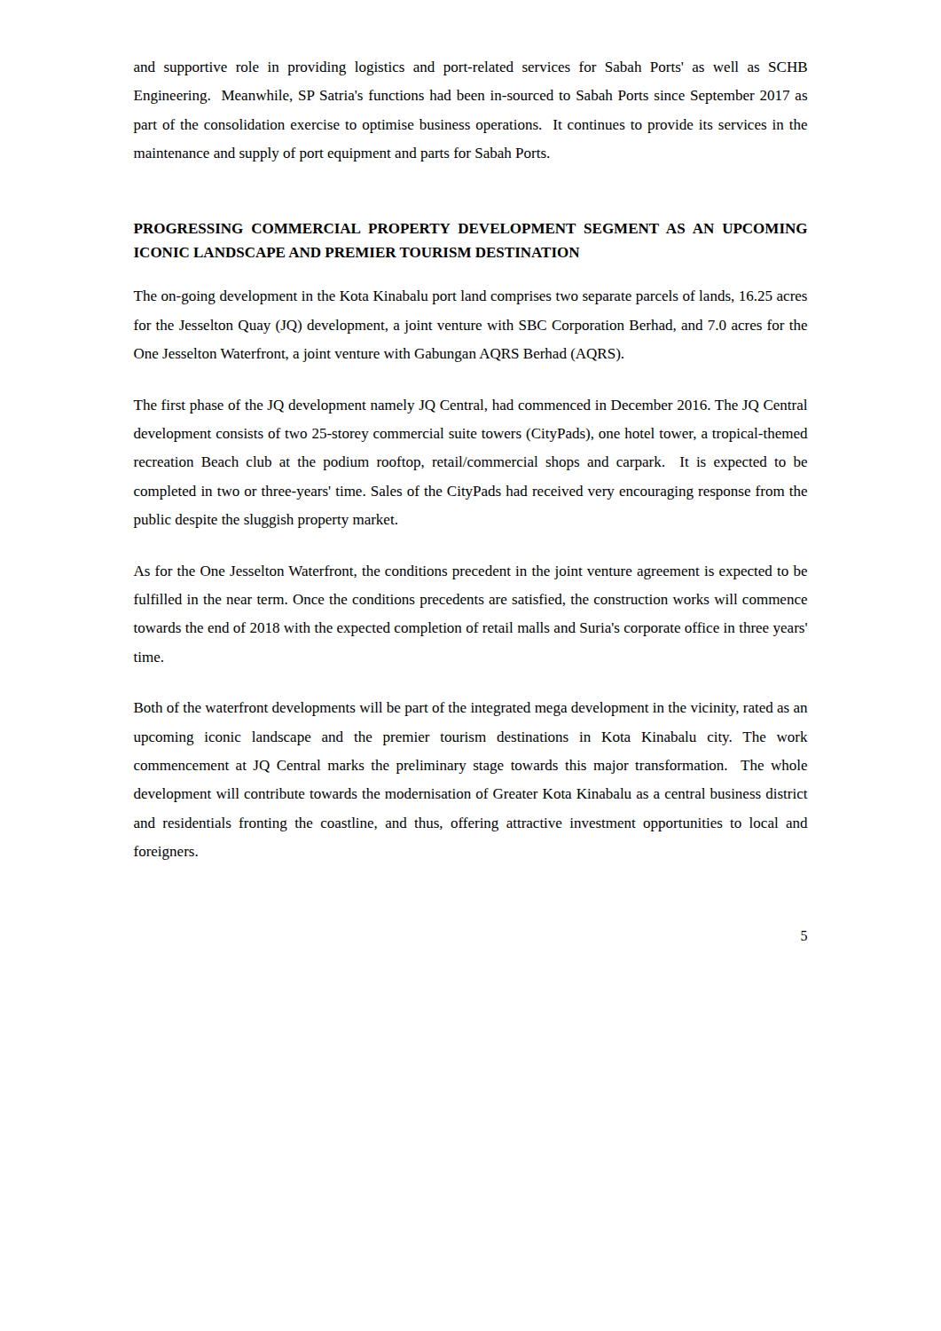and supportive role in providing logistics and port-related services for Sabah Ports' as well as SCHB Engineering. Meanwhile, SP Satria's functions had been in-sourced to Sabah Ports since September 2017 as part of the consolidation exercise to optimise business operations. It continues to provide its services in the maintenance and supply of port equipment and parts for Sabah Ports.
Progressing Commercial Property Development Segment as an Upcoming Iconic Landscape and Premier Tourism Destination
The on-going development in the Kota Kinabalu port land comprises two separate parcels of lands, 16.25 acres for the Jesselton Quay (JQ) development, a joint venture with SBC Corporation Berhad, and 7.0 acres for the One Jesselton Waterfront, a joint venture with Gabungan AQRS Berhad (AQRS).
The first phase of the JQ development namely JQ Central, had commenced in December 2016. The JQ Central development consists of two 25-storey commercial suite towers (CityPads), one hotel tower, a tropical-themed recreation Beach club at the podium rooftop, retail/commercial shops and carpark. It is expected to be completed in two or three-years' time. Sales of the CityPads had received very encouraging response from the public despite the sluggish property market.
As for the One Jesselton Waterfront, the conditions precedent in the joint venture agreement is expected to be fulfilled in the near term. Once the conditions precedents are satisfied, the construction works will commence towards the end of 2018 with the expected completion of retail malls and Suria's corporate office in three years' time.
Both of the waterfront developments will be part of the integrated mega development in the vicinity, rated as an upcoming iconic landscape and the premier tourism destinations in Kota Kinabalu city. The work commencement at JQ Central marks the preliminary stage towards this major transformation. The whole development will contribute towards the modernisation of Greater Kota Kinabalu as a central business district and residentials fronting the coastline, and thus, offering attractive investment opportunities to local and foreigners.
5